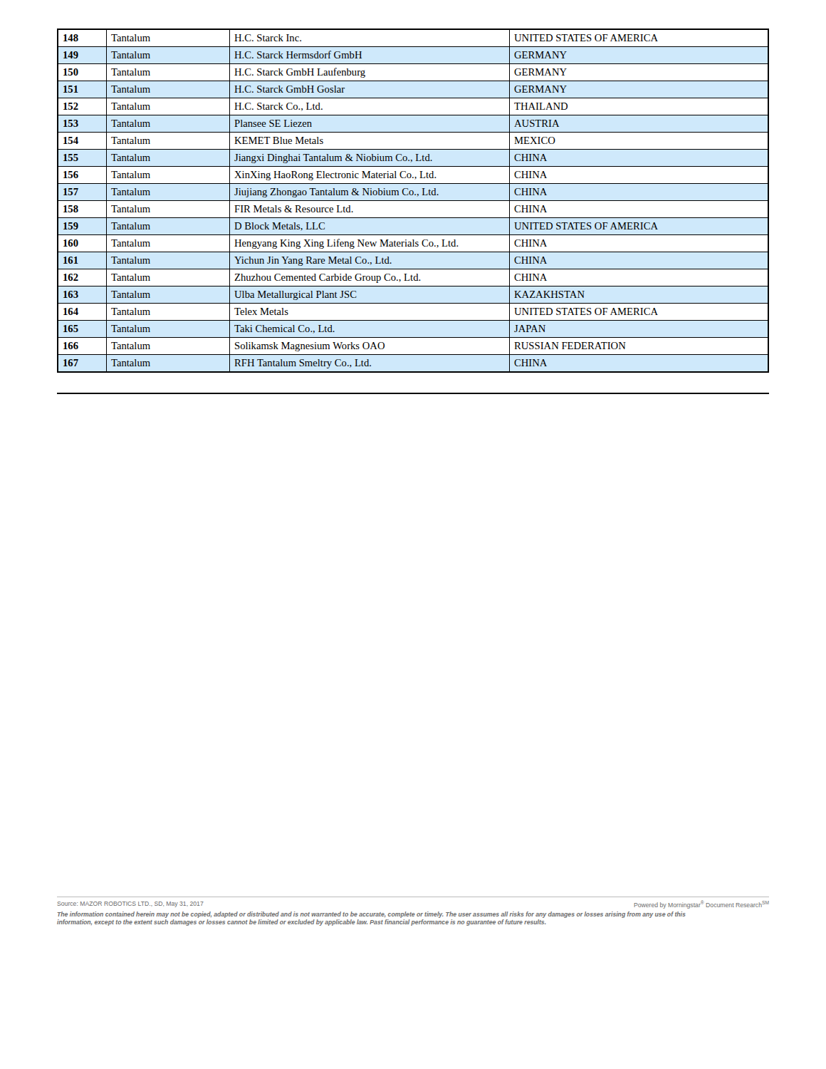| 148 | Tantalum | H.C. Starck Inc. | UNITED STATES OF AMERICA |
| 149 | Tantalum | H.C. Starck Hermsdorf GmbH | GERMANY |
| 150 | Tantalum | H.C. Starck GmbH Laufenburg | GERMANY |
| 151 | Tantalum | H.C. Starck GmbH Goslar | GERMANY |
| 152 | Tantalum | H.C. Starck Co., Ltd. | THAILAND |
| 153 | Tantalum | Plansee SE Liezen | AUSTRIA |
| 154 | Tantalum | KEMET Blue Metals | MEXICO |
| 155 | Tantalum | Jiangxi Dinghai Tantalum & Niobium Co., Ltd. | CHINA |
| 156 | Tantalum | XinXing HaoRong Electronic Material Co., Ltd. | CHINA |
| 157 | Tantalum | Jiujiang Zhongao Tantalum & Niobium Co., Ltd. | CHINA |
| 158 | Tantalum | FIR Metals & Resource Ltd. | CHINA |
| 159 | Tantalum | D Block Metals, LLC | UNITED STATES OF AMERICA |
| 160 | Tantalum | Hengyang King Xing Lifeng New Materials Co., Ltd. | CHINA |
| 161 | Tantalum | Yichun Jin Yang Rare Metal Co., Ltd. | CHINA |
| 162 | Tantalum | Zhuzhou Cemented Carbide Group Co., Ltd. | CHINA |
| 163 | Tantalum | Ulba Metallurgical Plant JSC | KAZAKHSTAN |
| 164 | Tantalum | Telex Metals | UNITED STATES OF AMERICA |
| 165 | Tantalum | Taki Chemical Co., Ltd. | JAPAN |
| 166 | Tantalum | Solikamsk Magnesium Works OAO | RUSSIAN FEDERATION |
| 167 | Tantalum | RFH Tantalum Smeltry Co., Ltd. | CHINA |
Source: MAZOR ROBOTICS LTD., SD, May 31, 2017 Powered by Morningstar® Document ResearchSM
The information contained herein may not be copied, adapted or distributed and is not warranted to be accurate, complete or timely. The user assumes all risks for any damages or losses arising from any use of this information, except to the extent such damages or losses cannot be limited or excluded by applicable law. Past financial performance is no guarantee of future results.